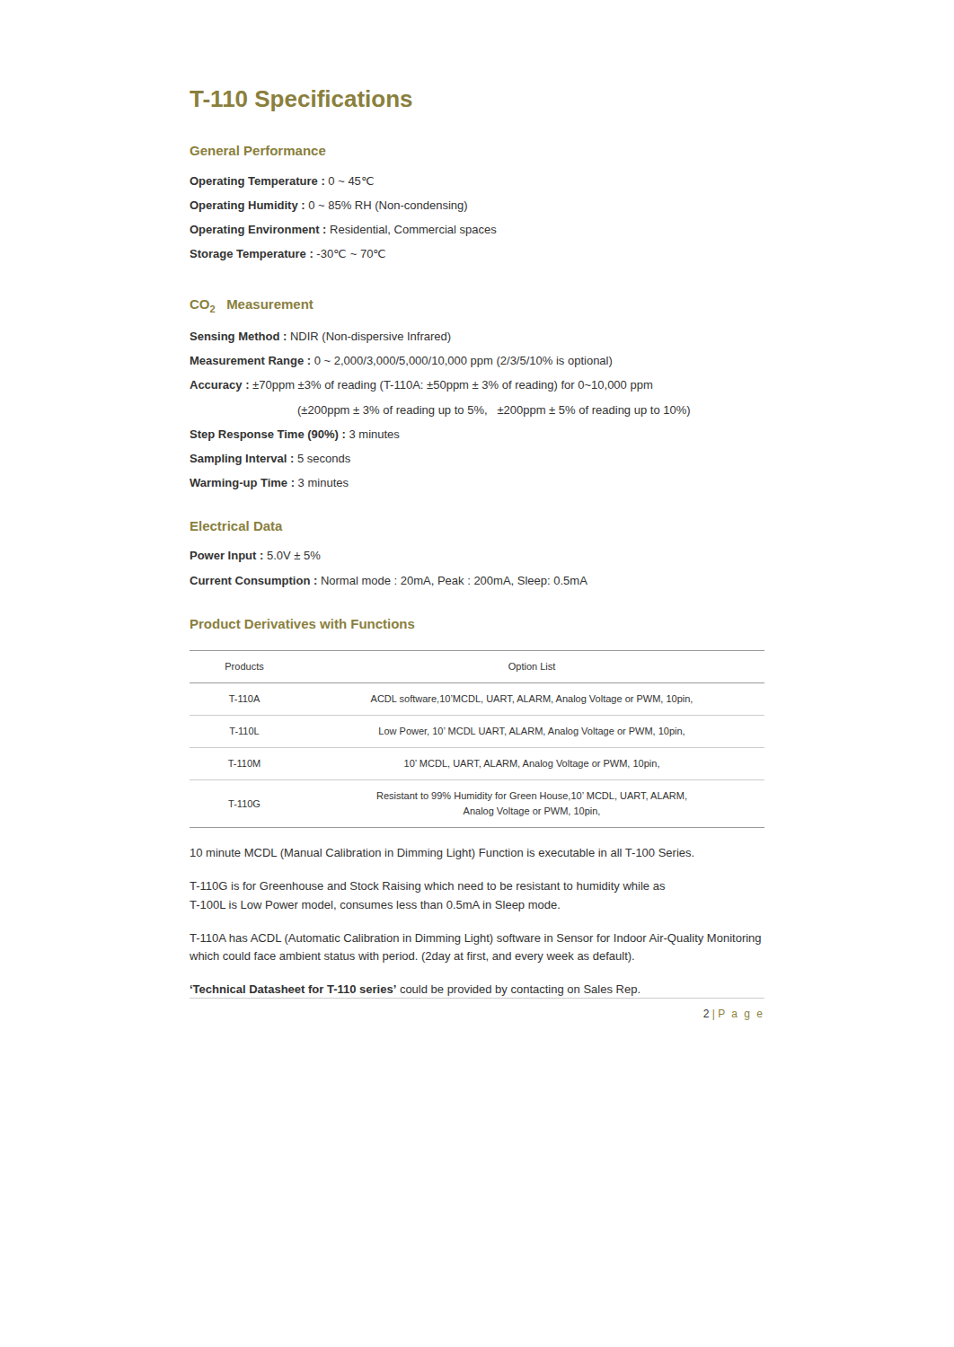T-110 Specifications
General Performance
Operating Temperature : 0 ~ 45℃
Operating Humidity : 0 ~ 85% RH (Non-condensing)
Operating Environment : Residential, Commercial spaces
Storage Temperature : -30℃ ~ 70℃
CO2 Measurement
Sensing Method : NDIR (Non-dispersive Infrared)
Measurement Range : 0 ~ 2,000/3,000/5,000/10,000 ppm (2/3/5/10% is optional)
Accuracy : ±70ppm ±3% of reading (T-110A: ±50ppm ± 3% of reading) for 0~10,000 ppm
(±200ppm ± 3% of reading up to 5%, ±200ppm ± 5% of reading up to 10%)
Step Response Time (90%) : 3 minutes
Sampling Interval : 5 seconds
Warming-up Time : 3 minutes
Electrical Data
Power Input : 5.0V ± 5%
Current Consumption : Normal mode : 20mA, Peak : 200mA, Sleep: 0.5mA
Product Derivatives with Functions
| Products | Option List |
| --- | --- |
| T-110A | ACDL software,10’MCDL, UART, ALARM, Analog Voltage or PWM, 10pin, |
| T-110L | Low Power, 10’ MCDL UART, ALARM, Analog Voltage or PWM, 10pin, |
| T-110M | 10’ MCDL, UART, ALARM, Analog Voltage or PWM, 10pin, |
| T-110G | Resistant to 99% Humidity for Green House,10’ MCDL, UART, ALARM, Analog Voltage or PWM, 10pin, |
10 minute MCDL (Manual Calibration in Dimming Light) Function is executable in all T-100 Series.
T-110G is for Greenhouse and Stock Raising which need to be resistant to humidity while as
T-100L is Low Power model, consumes less than 0.5mA in Sleep mode.
T-110A has ACDL (Automatic Calibration in Dimming Light) software in Sensor for Indoor Air-Quality Monitoring which could face ambient status with period. (2day at first, and every week as default).
‘Technical Datasheet for T-110 series’ could be provided by contacting on Sales Rep.
2 | P a g e